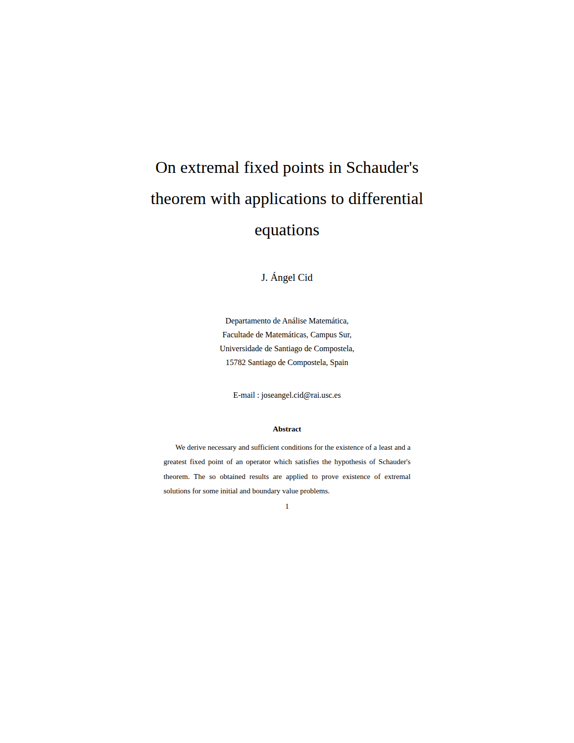On extremal fixed points in Schauder's theorem with applications to differential equations
J. Ángel Cid
Departamento de Análise Matemática,
Facultade de Matemáticas, Campus Sur,
Universidade de Santiago de Compostela,
15782 Santiago de Compostela, Spain
E-mail : joseangel.cid@rai.usc.es
Abstract
We derive necessary and sufficient conditions for the existence of a least and a greatest fixed point of an operator which satisfies the hypothesis of Schauder's theorem. The so obtained results are applied to prove existence of extremal solutions for some initial and boundary value problems.
1